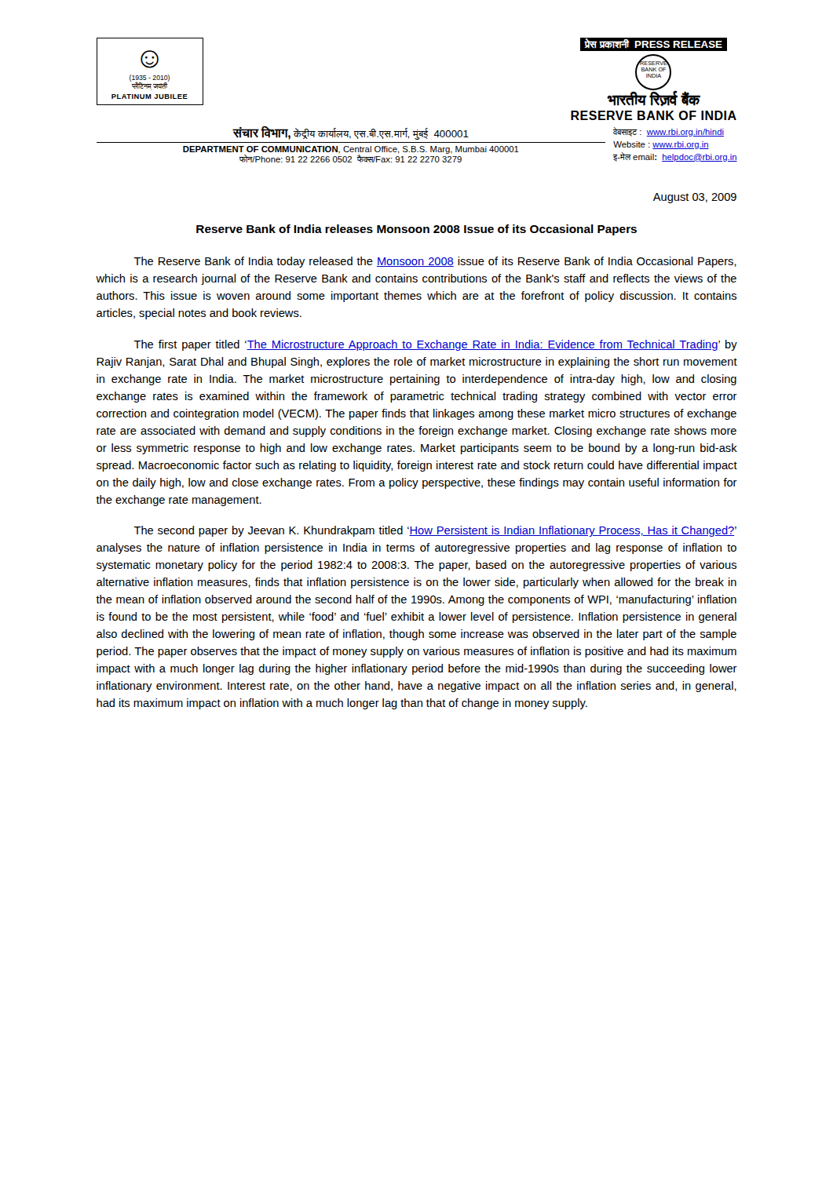☺
(1935 - 2010)
प्लैटिनम् जयंती
PLATINUM JUBILEE
प्रेस प्रकाशनी PRESS RELEASE
RESERVE
BANK OF
INDIA
भारतीय रिज़र्व बैंक
RESERVE BANK OF INDIA
संचार विभाग, केंद्रीय कार्यालय, एस.बी.एस.मार्ग, मुंबई 400001
DEPARTMENT OF COMMUNICATION, Central Office, S.B.S. Marg, Mumbai 400001
फोन/Phone: 91 22 2266 0502 फैक्स/Fax: 91 22 2270 3279
वेबसाइट : www.rbi.org.in/hindi
Website : www.rbi.org.in
इ-मेल email: helpdoc@rbi.org.in
August 03, 2009
Reserve Bank of India releases Monsoon 2008 Issue of its Occasional Papers
The Reserve Bank of India today released the Monsoon 2008 issue of its Reserve Bank of India Occasional Papers, which is a research journal of the Reserve Bank and contains contributions of the Bank's staff and reflects the views of the authors. This issue is woven around some important themes which are at the forefront of policy discussion. It contains articles, special notes and book reviews.
The first paper titled ‘The Microstructure Approach to Exchange Rate in India: Evidence from Technical Trading’ by Rajiv Ranjan, Sarat Dhal and Bhupal Singh, explores the role of market microstructure in explaining the short run movement in exchange rate in India. The market microstructure pertaining to interdependence of intra-day high, low and closing exchange rates is examined within the framework of parametric technical trading strategy combined with vector error correction and cointegration model (VECM). The paper finds that linkages among these market micro structures of exchange rate are associated with demand and supply conditions in the foreign exchange market. Closing exchange rate shows more or less symmetric response to high and low exchange rates. Market participants seem to be bound by a long-run bid-ask spread. Macroeconomic factor such as relating to liquidity, foreign interest rate and stock return could have differential impact on the daily high, low and close exchange rates. From a policy perspective, these findings may contain useful information for the exchange rate management.
The second paper by Jeevan K. Khundrakpam titled ‘How Persistent is Indian Inflationary Process, Has it Changed?’ analyses the nature of inflation persistence in India in terms of autoregressive properties and lag response of inflation to systematic monetary policy for the period 1982:4 to 2008:3. The paper, based on the autoregressive properties of various alternative inflation measures, finds that inflation persistence is on the lower side, particularly when allowed for the break in the mean of inflation observed around the second half of the 1990s. Among the components of WPI, ‘manufacturing’ inflation is found to be the most persistent, while ‘food’ and ‘fuel’ exhibit a lower level of persistence. Inflation persistence in general also declined with the lowering of mean rate of inflation, though some increase was observed in the later part of the sample period. The paper observes that the impact of money supply on various measures of inflation is positive and had its maximum impact with a much longer lag during the higher inflationary period before the mid-1990s than during the succeeding lower inflationary environment. Interest rate, on the other hand, have a negative impact on all the inflation series and, in general, had its maximum impact on inflation with a much longer lag than that of change in money supply.